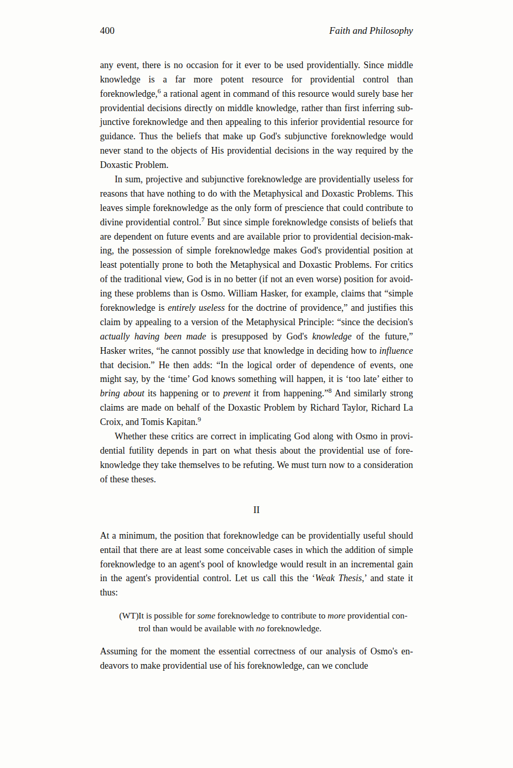400 Faith and Philosophy
any event, there is no occasion for it ever to be used providentially. Since middle knowledge is a far more potent resource for providential control than foreknowledge,6 a rational agent in command of this resource would surely base her providential decisions directly on middle knowledge, rather than first inferring subjunctive foreknowledge and then appealing to this inferior providential resource for guidance. Thus the beliefs that make up God's subjunctive foreknowledge would never stand to the objects of His providential decisions in the way required by the Doxastic Problem.
In sum, projective and subjunctive foreknowledge are providentially useless for reasons that have nothing to do with the Metaphysical and Doxastic Problems. This leaves simple foreknowledge as the only form of prescience that could contribute to divine providential control.7 But since simple foreknowledge consists of beliefs that are dependent on future events and are available prior to providential decision-making, the possession of simple foreknowledge makes God's providential position at least potentially prone to both the Metaphysical and Doxastic Problems. For critics of the traditional view, God is in no better (if not an even worse) position for avoiding these problems than is Osmo. William Hasker, for example, claims that “simple foreknowledge is entirely useless for the doctrine of providence,” and justifies this claim by appealing to a version of the Metaphysical Principle: “since the decision's actually having been made is presupposed by God's knowledge of the future,” Hasker writes, “he cannot possibly use that knowledge in deciding how to influence that decision.” He then adds: “In the logical order of dependence of events, one might say, by the ‘time’ God knows something will happen, it is ‘too late’ either to bring about its happening or to prevent it from happening.”8 And similarly strong claims are made on behalf of the Doxastic Problem by Richard Taylor, Richard La Croix, and Tomis Kapitan.9
Whether these critics are correct in implicating God along with Osmo in providential futility depends in part on what thesis about the providential use of foreknowledge they take themselves to be refuting. We must turn now to a consideration of these theses.
II
At a minimum, the position that foreknowledge can be providentially useful should entail that there are at least some conceivable cases in which the addition of simple foreknowledge to an agent's pool of knowledge would result in an incremental gain in the agent's providential control. Let us call this the ‘Weak Thesis,’ and state it thus:
(WT) It is possible for some foreknowledge to contribute to more providential control than would be available with no foreknowledge.
Assuming for the moment the essential correctness of our analysis of Osmo's endeavors to make providential use of his foreknowledge, can we conclude